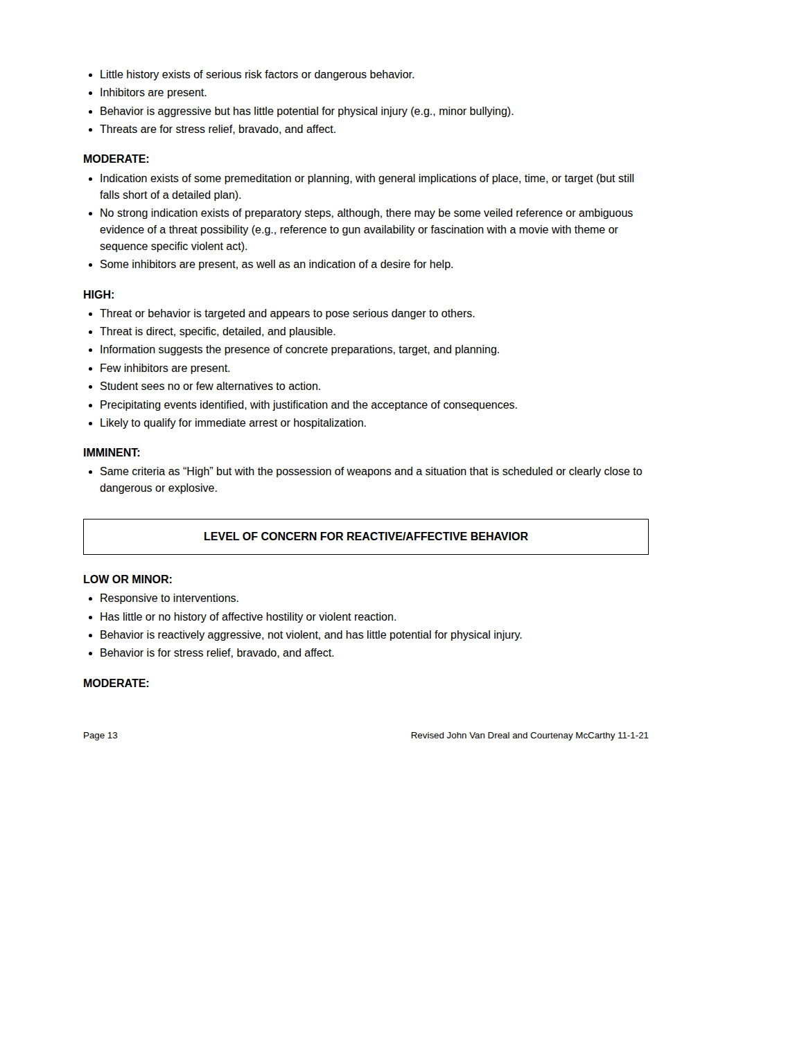Little history exists of serious risk factors or dangerous behavior.
Inhibitors are present.
Behavior is aggressive but has little potential for physical injury (e.g., minor bullying).
Threats are for stress relief, bravado, and affect.
MODERATE:
Indication exists of some premeditation or planning, with general implications of place, time, or target (but still falls short of a detailed plan).
No strong indication exists of preparatory steps, although, there may be some veiled reference or ambiguous evidence of a threat possibility (e.g., reference to gun availability or fascination with a movie with theme or sequence specific violent act).
Some inhibitors are present, as well as an indication of a desire for help.
HIGH:
Threat or behavior is targeted and appears to pose serious danger to others.
Threat is direct, specific, detailed, and plausible.
Information suggests the presence of concrete preparations, target, and planning.
Few inhibitors are present.
Student sees no or few alternatives to action.
Precipitating events identified, with justification and the acceptance of consequences.
Likely to qualify for immediate arrest or hospitalization.
IMMINENT:
Same criteria as “High” but with the possession of weapons and a situation that is scheduled or clearly close to dangerous or explosive.
LEVEL OF CONCERN FOR REACTIVE/AFFECTIVE BEHAVIOR
LOW OR MINOR:
Responsive to interventions.
Has little or no history of affective hostility or violent reaction.
Behavior is reactively aggressive, not violent, and has little potential for physical injury.
Behavior is for stress relief, bravado, and affect.
MODERATE:
Page 13 Revised John Van Dreal and Courtenay McCarthy 11-1-21